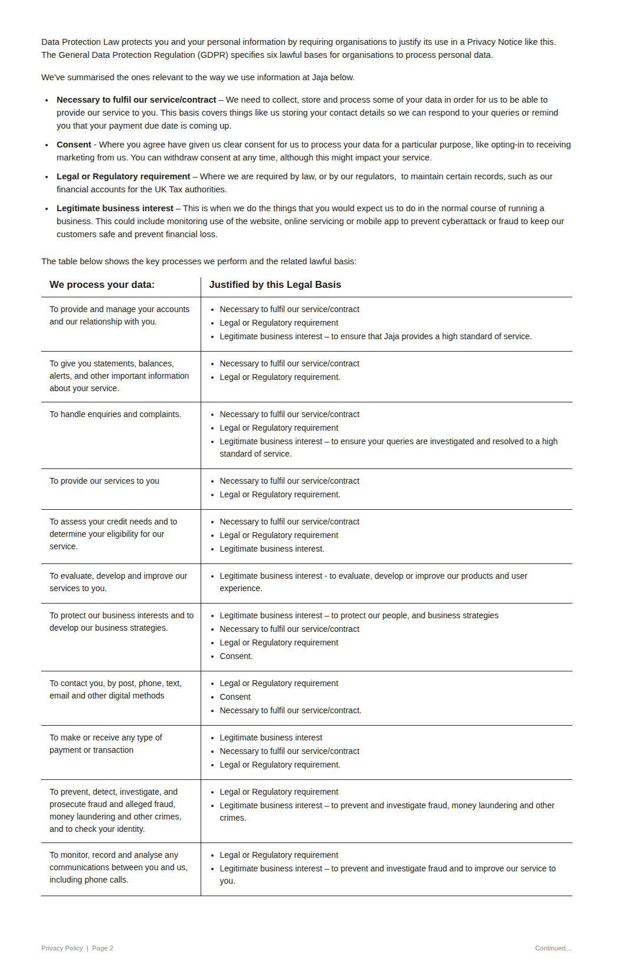Data Protection Law protects you and your personal information by requiring organisations to justify its use in a Privacy Notice like this. The General Data Protection Regulation (GDPR) specifies six lawful bases for organisations to process personal data.
We've summarised the ones relevant to the way we use information at Jaja below.
Necessary to fulfil our service/contract – We need to collect, store and process some of your data in order for us to be able to provide our service to you. This basis covers things like us storing your contact details so we can respond to your queries or remind you that your payment due date is coming up.
Consent - Where you agree have given us clear consent for us to process your data for a particular purpose, like opting-in to receiving marketing from us. You can withdraw consent at any time, although this might impact your service.
Legal or Regulatory requirement – Where we are required by law, or by our regulators, to maintain certain records, such as our financial accounts for the UK Tax authorities.
Legitimate business interest – This is when we do the things that you would expect us to do in the normal course of running a business. This could include monitoring use of the website, online servicing or mobile app to prevent cyberattack or fraud to keep our customers safe and prevent financial loss.
The table below shows the key processes we perform and the related lawful basis:
| We process your data: | Justified by this Legal Basis |
| --- | --- |
| To provide and manage your accounts and our relationship with you. | Necessary to fulfil our service/contract Legal or Regulatory requirement Legitimate business interest – to ensure that Jaja provides a high standard of service. |
| To give you statements, balances, alerts, and other important information about your service. | Necessary to fulfil our service/contract Legal or Regulatory requirement. |
| To handle enquiries and complaints. | Necessary to fulfil our service/contract Legal or Regulatory requirement Legitimate business interest – to ensure your queries are investigated and resolved to a high standard of service. |
| To provide our services to you | Necessary to fulfil our service/contract Legal or Regulatory requirement. |
| To assess your credit needs and to determine your eligibility for our service. | Necessary to fulfil our service/contract Legal or Regulatory requirement Legitimate business interest. |
| To evaluate, develop and improve our services to you. | Legitimate business interest - to evaluate, develop or improve our products and user experience. |
| To protect our business interests and to develop our business strategies. | Legitimate business interest – to protect our people, and business strategies Necessary to fulfil our service/contract Legal or Regulatory requirement Consent. |
| To contact you, by post, phone, text, email and other digital methods | Legal or Regulatory requirement Consent Necessary to fulfil our service/contract. |
| To make or receive any type of payment or transaction | Legitimate business interest Necessary to fulfil our service/contract Legal or Regulatory requirement. |
| To prevent, detect, investigate, and prosecute fraud and alleged fraud, money laundering and other crimes, and to check your identity. | Legal or Regulatory requirement Legitimate business interest – to prevent and investigate fraud, money laundering and other crimes. |
| To monitor, record and analyse any communications between you and us, including phone calls. | Legal or Regulatory requirement Legitimate business interest – to prevent and investigate fraud and to improve our service to you. |
Privacy Policy | Page 2 Continued…